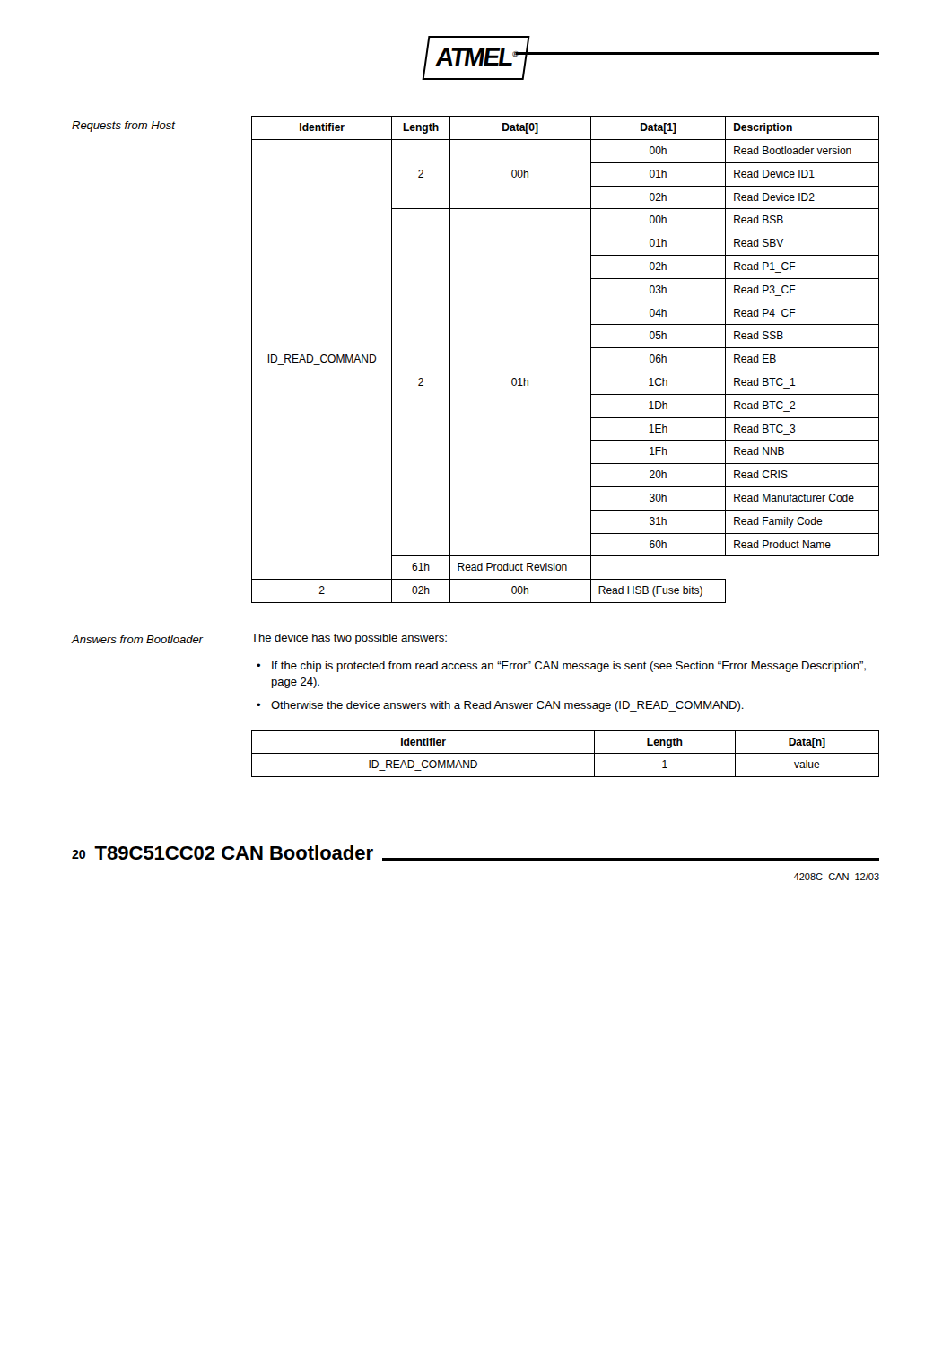ATMEL®
Requests from Host
| Identifier | Length | Data[0] | Data[1] | Description |
| --- | --- | --- | --- | --- |
| ID_READ_COMMAND | 2 | 00h | 00h | Read Bootloader version |
| 01h | Read Device ID1 |
| 02h | Read Device ID2 |
| 2 | 01h | 00h | Read BSB |
| 01h | Read SBV |
| 02h | Read P1_CF |
| 03h | Read P3_CF |
| 04h | Read P4_CF |
| 05h | Read SSB |
| 06h | Read EB |
| 1Ch | Read BTC_1 |
| 1Dh | Read BTC_2 |
| 1Eh | Read BTC_3 |
| 1Fh | Read NNB |
| 20h | Read CRIS |
| 30h | Read Manufacturer Code |
| 31h | Read Family Code |
| 60h | Read Product Name |
| 61h | Read Product Revision |
| 2 | 02h | 00h | Read HSB (Fuse bits) |
Answers from Bootloader
The device has two possible answers:
If the chip is protected from read access an “Error” CAN message is sent (see Section “Error Message Description”, page 24).
Otherwise the device answers with a Read Answer CAN message (ID_READ_COMMAND).
| Identifier | Length | Data[n] |
| --- | --- | --- |
| ID_READ_COMMAND | 1 | value |
20
T89C51CC02 CAN Bootloader
4208C–CAN–12/03